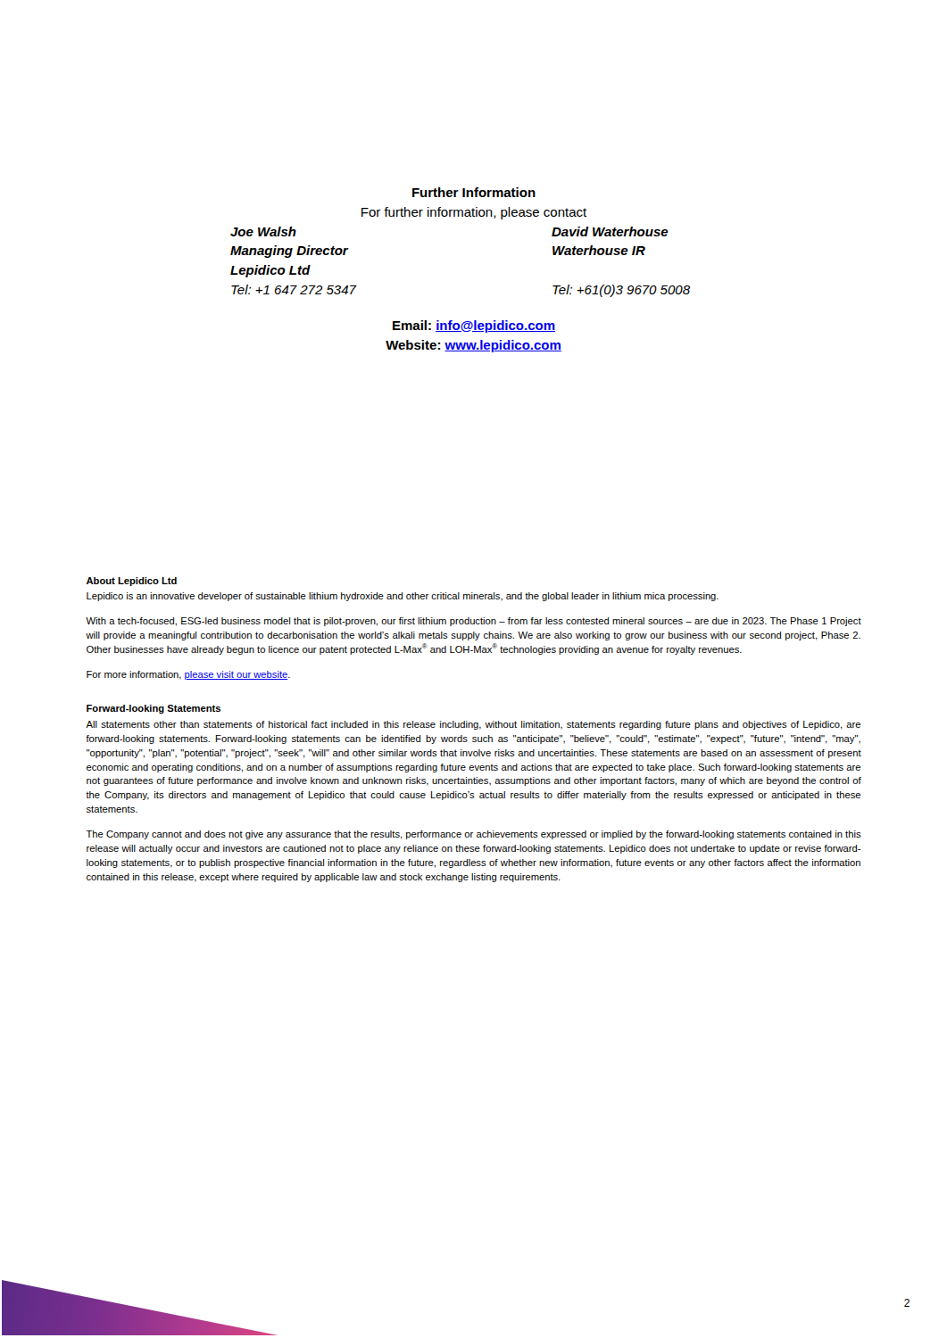Further Information
For further information, please contact
| Joe Walsh | David Waterhouse |
| Managing Director | Waterhouse IR |
| Lepidico Ltd | |
| Tel: +1 647 272 5347 | Tel: +61(0)3 9670 5008 |
Email: info@lepidico.com
Website: www.lepidico.com
About Lepidico Ltd
Lepidico is an innovative developer of sustainable lithium hydroxide and other critical minerals, and the global leader in lithium mica processing.
With a tech-focused, ESG-led business model that is pilot-proven, our first lithium production – from far less contested mineral sources – are due in 2023. The Phase 1 Project will provide a meaningful contribution to decarbonisation the world’s alkali metals supply chains. We are also working to grow our business with our second project, Phase 2. Other businesses have already begun to licence our patent protected L-Max® and LOH-Max® technologies providing an avenue for royalty revenues.
For more information, please visit our website.
Forward-looking Statements
All statements other than statements of historical fact included in this release including, without limitation, statements regarding future plans and objectives of Lepidico, are forward-looking statements. Forward-looking statements can be identified by words such as "anticipate", "believe", "could", "estimate", "expect", "future", "intend", "may", "opportunity", "plan", "potential", "project", "seek", "will" and other similar words that involve risks and uncertainties. These statements are based on an assessment of present economic and operating conditions, and on a number of assumptions regarding future events and actions that are expected to take place. Such forward-looking statements are not guarantees of future performance and involve known and unknown risks, uncertainties, assumptions and other important factors, many of which are beyond the control of the Company, its directors and management of Lepidico that could cause Lepidico’s actual results to differ materially from the results expressed or anticipated in these statements.
The Company cannot and does not give any assurance that the results, performance or achievements expressed or implied by the forward-looking statements contained in this release will actually occur and investors are cautioned not to place any reliance on these forward-looking statements. Lepidico does not undertake to update or revise forward-looking statements, or to publish prospective financial information in the future, regardless of whether new information, future events or any other factors affect the information contained in this release, except where required by applicable law and stock exchange listing requirements.
2